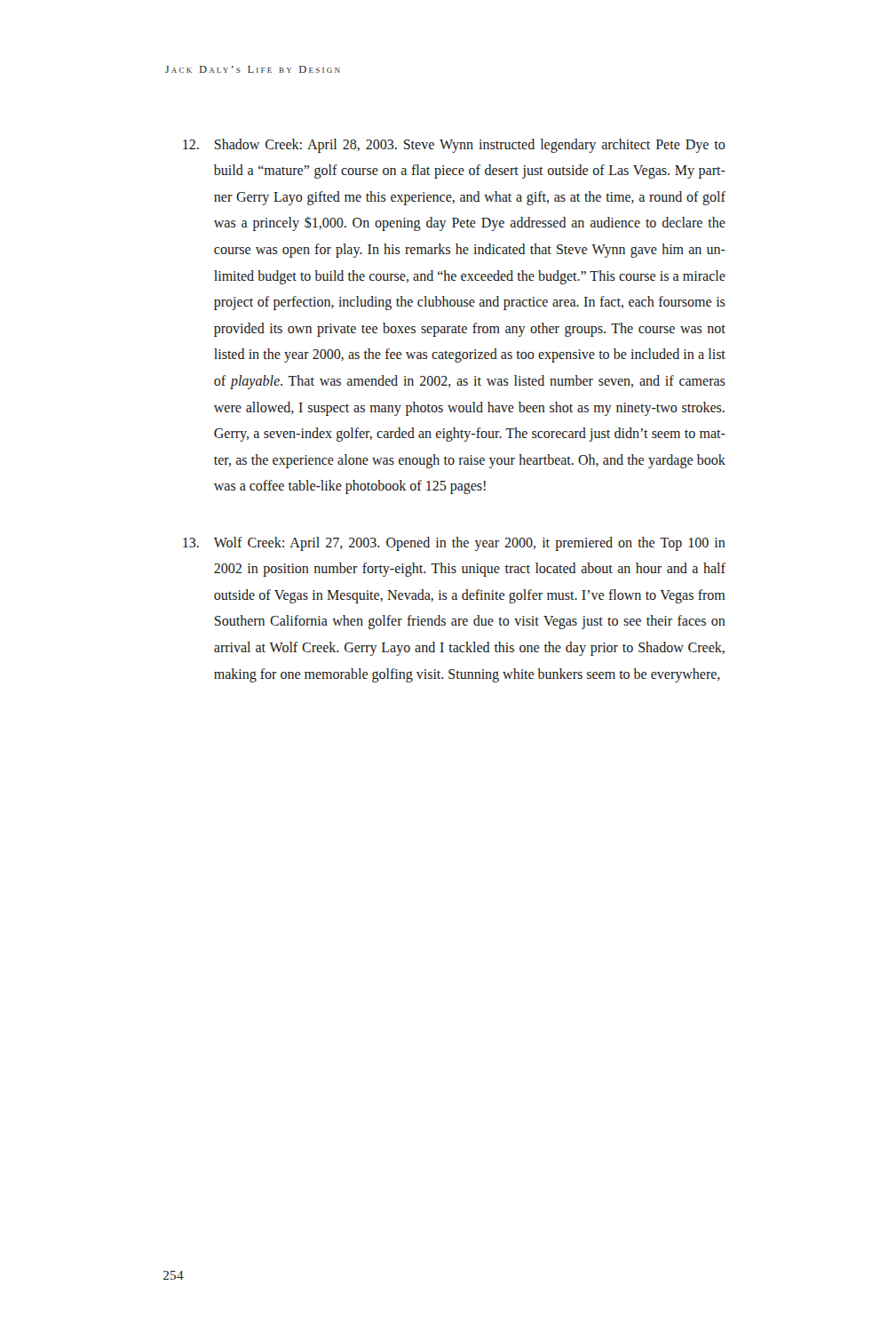Jack Daly’s Life by Design
12 Shadow Creek: April 28, 2003. Steve Wynn instructed legendary architect Pete Dye to build a “mature” golf course on a flat piece of desert just outside of Las Vegas. My partner Gerry Layo gifted me this experience, and what a gift, as at the time, a round of golf was a princely $1,000. On opening day Pete Dye addressed an audience to declare the course was open for play. In his remarks he indicated that Steve Wynn gave him an unlimited budget to build the course, and “he exceeded the budget.” This course is a miracle project of perfection, including the clubhouse and practice area. In fact, each foursome is provided its own private tee boxes separate from any other groups. The course was not listed in the year 2000, as the fee was categorized as too expensive to be included in a list of playable. That was amended in 2002, as it was listed number seven, and if cameras were allowed, I suspect as many photos would have been shot as my ninety-two strokes. Gerry, a seven-index golfer, carded an eighty-four. The scorecard just didn’t seem to matter, as the experience alone was enough to raise your heartbeat. Oh, and the yardage book was a coffee table-like photobook of 125 pages!
13 Wolf Creek: April 27, 2003. Opened in the year 2000, it premiered on the Top 100 in 2002 in position number forty-eight. This unique tract located about an hour and a half outside of Vegas in Mesquite, Nevada, is a definite golfer must. I’ve flown to Vegas from Southern California when golfer friends are due to visit Vegas just to see their faces on arrival at Wolf Creek. Gerry Layo and I tackled this one the day prior to Shadow Creek, making for one memorable golfing visit. Stunning white bunkers seem to be everywhere,
254